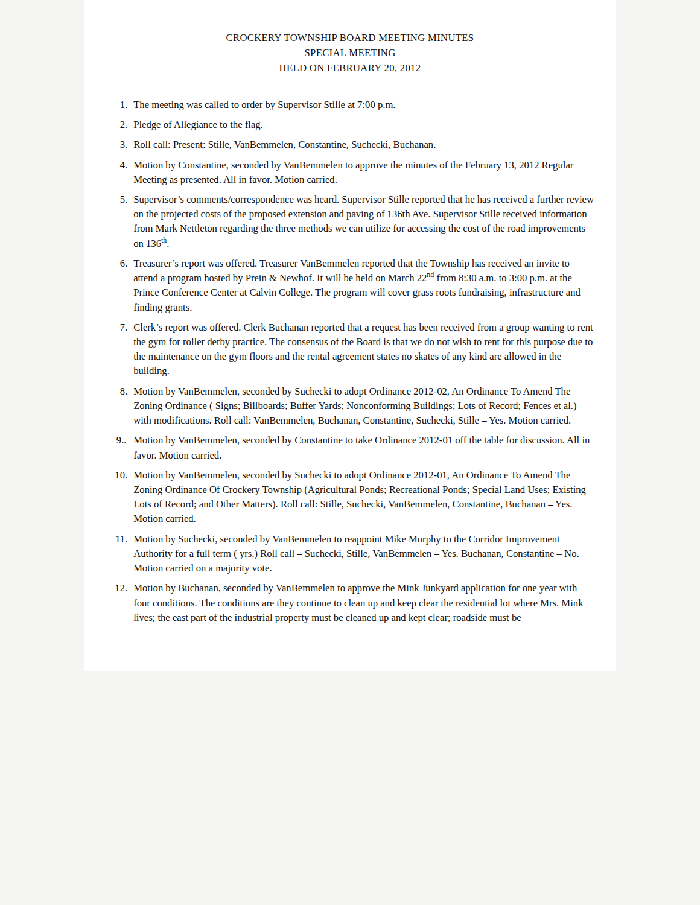CROCKERY TOWNSHIP BOARD MEETING MINUTES
SPECIAL MEETING
HELD ON FEBRUARY 20, 2012
The meeting was called to order by Supervisor Stille at 7:00 p.m.
Pledge of Allegiance to the flag.
Roll call: Present: Stille, VanBemmelen, Constantine, Suchecki, Buchanan.
Motion by Constantine, seconded by VanBemmelen to approve the minutes of the February 13, 2012 Regular Meeting as presented. All in favor. Motion carried.
Supervisor’s comments/correspondence was heard. Supervisor Stille reported that he has received a further review on the projected costs of the proposed extension and paving of 136th Ave. Supervisor Stille received information from Mark Nettleton regarding the three methods we can utilize for accessing the cost of the road improvements on 136th.
Treasurer’s report was offered. Treasurer VanBemmelen reported that the Township has received an invite to attend a program hosted by Prein & Newhof. It will be held on March 22nd from 8:30 a.m. to 3:00 p.m. at the Prince Conference Center at Calvin College. The program will cover grass roots fundraising, infrastructure and finding grants.
Clerk’s report was offered. Clerk Buchanan reported that a request has been received from a group wanting to rent the gym for roller derby practice. The consensus of the Board is that we do not wish to rent for this purpose due to the maintenance on the gym floors and the rental agreement states no skates of any kind are allowed in the building.
Motion by VanBemmelen, seconded by Suchecki to adopt Ordinance 2012-02, An Ordinance To Amend The Zoning Ordinance ( Signs; Billboards; Buffer Yards; Nonconforming Buildings; Lots of Record; Fences et al.) with modifications. Roll call: VanBemmelen, Buchanan, Constantine, Suchecki, Stille – Yes. Motion carried.
Motion by VanBemmelen, seconded by Constantine to take Ordinance 2012-01 off the table for discussion. All in favor. Motion carried.
Motion by VanBemmelen, seconded by Suchecki to adopt Ordinance 2012-01, An Ordinance To Amend The Zoning Ordinance Of Crockery Township (Agricultural Ponds; Recreational Ponds; Special Land Uses; Existing Lots of Record; and Other Matters). Roll call: Stille, Suchecki, VanBemmelen, Constantine, Buchanan – Yes. Motion carried.
Motion by Suchecki, seconded by VanBemmelen to reappoint Mike Murphy to the Corridor Improvement Authority for a full term ( yrs.) Roll call – Suchecki, Stille, VanBemmelen – Yes. Buchanan, Constantine – No. Motion carried on a majority vote.
Motion by Buchanan, seconded by VanBemmelen to approve the Mink Junkyard application for one year with four conditions. The conditions are they continue to clean up and keep clear the residential lot where Mrs. Mink lives; the east part of the industrial property must be cleaned up and kept clear; roadside must be